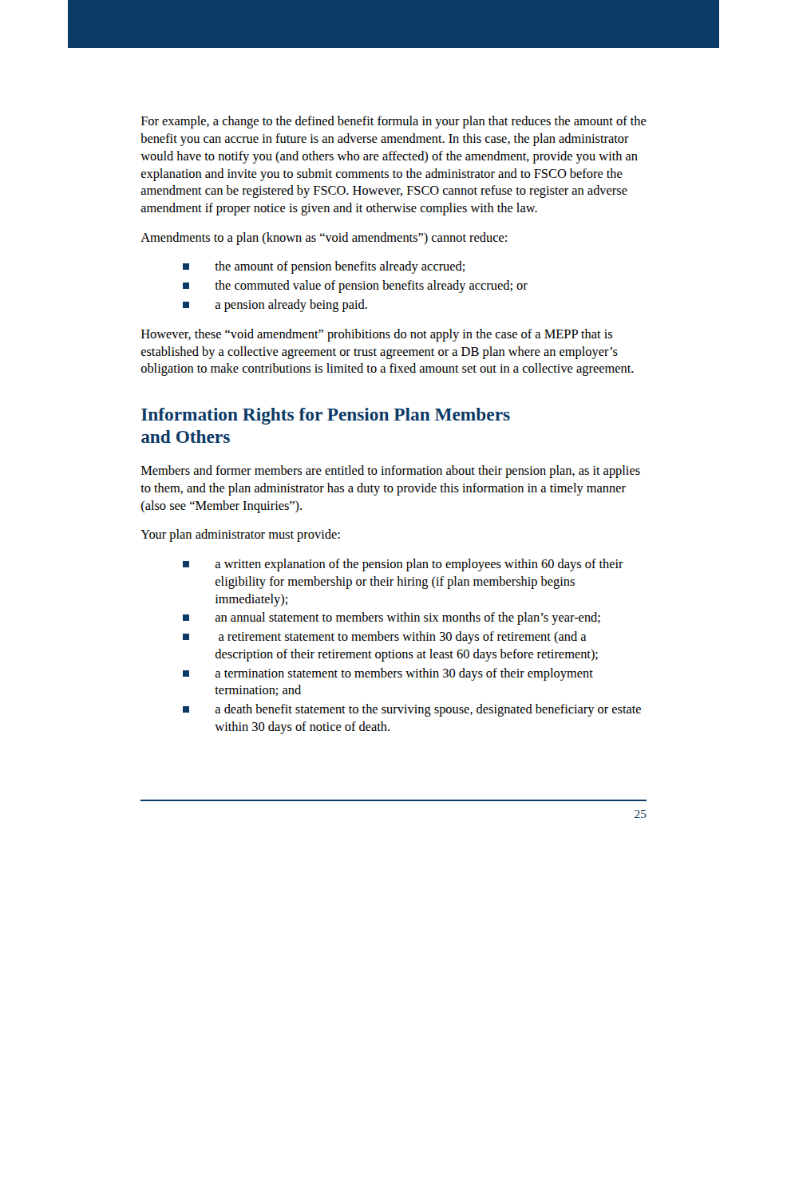For example, a change to the defined benefit formula in your plan that reduces the amount of the benefit you can accrue in future is an adverse amendment. In this case, the plan administrator would have to notify you (and others who are affected) of the amendment, provide you with an explanation and invite you to submit comments to the administrator and to FSCO before the amendment can be registered by FSCO. However, FSCO cannot refuse to register an adverse amendment if proper notice is given and it otherwise complies with the law.
Amendments to a plan (known as “void amendments”) cannot reduce:
the amount of pension benefits already accrued;
the commuted value of pension benefits already accrued; or
a pension already being paid.
However, these “void amendment” prohibitions do not apply in the case of a MEPP that is established by a collective agreement or trust agreement or a DB plan where an employer’s obligation to make contributions is limited to a fixed amount set out in a collective agreement.
Information Rights for Pension Plan Members
and Others
Members and former members are entitled to information about their pension plan, as it applies to them, and the plan administrator has a duty to provide this information in a timely manner (also see “Member Inquiries”).
Your plan administrator must provide:
a written explanation of the pension plan to employees within 60 days of their eligibility for membership or their hiring (if plan membership begins immediately);
an annual statement to members within six months of the plan’s year-end;
a retirement statement to members within 30 days of retirement (and a description of their retirement options at least 60 days before retirement);
a termination statement to members within 30 days of their employment termination; and
a death benefit statement to the surviving spouse, designated beneficiary or estate within 30 days of notice of death.
25